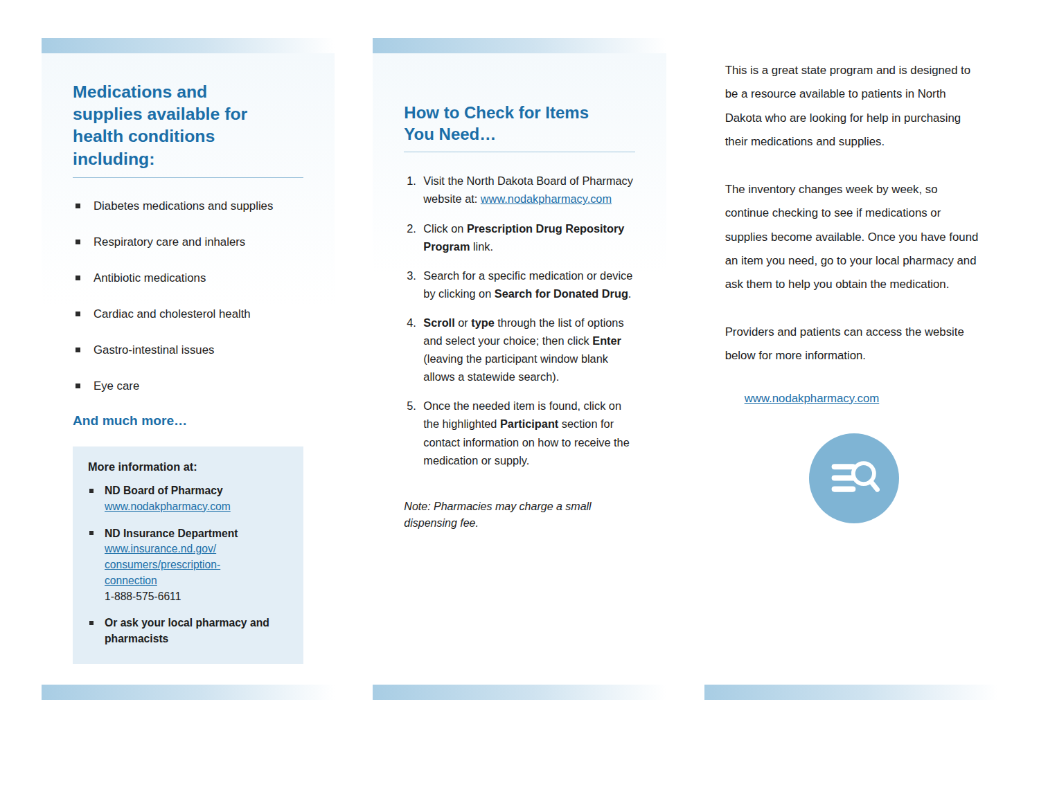Medications and
supplies available for
health conditions
including:
Diabetes medications and supplies
Respiratory care and inhalers
Antibiotic medications
Cardiac and cholesterol health
Gastro-intestinal issues
Eye care
And much more…
More information at:
ND Board of Pharmacy www.nodakpharmacy.com
ND Insurance Department www.insurance.nd.gov/
consumers/prescription-
connection 1-888-575-6611
Or ask your local pharmacy and pharmacists
How to Check for Items
You Need…
Visit the North Dakota Board of Pharmacy website at: www.nodakpharmacy.com
Click on Prescription Drug Repository Program link.
Search for a specific medication or device by clicking on Search for Donated Drug.
Scroll or type through the list of options and select your choice; then click Enter (leaving the participant window blank allows a statewide search).
Once the needed item is found, click on the highlighted Participant section for contact information on how to receive the medication or supply.
Note: Pharmacies may charge a small dispensing fee.
This is a great state program and is designed to be a resource available to patients in North Dakota who are looking for help in purchasing their medications and supplies.
The inventory changes week by week, so continue checking to see if medications or supplies become available. Once you have found an item you need, go to your local pharmacy and ask them to help you obtain the medication.
Providers and patients can access the website below for more information.
www.nodakpharmacy.com